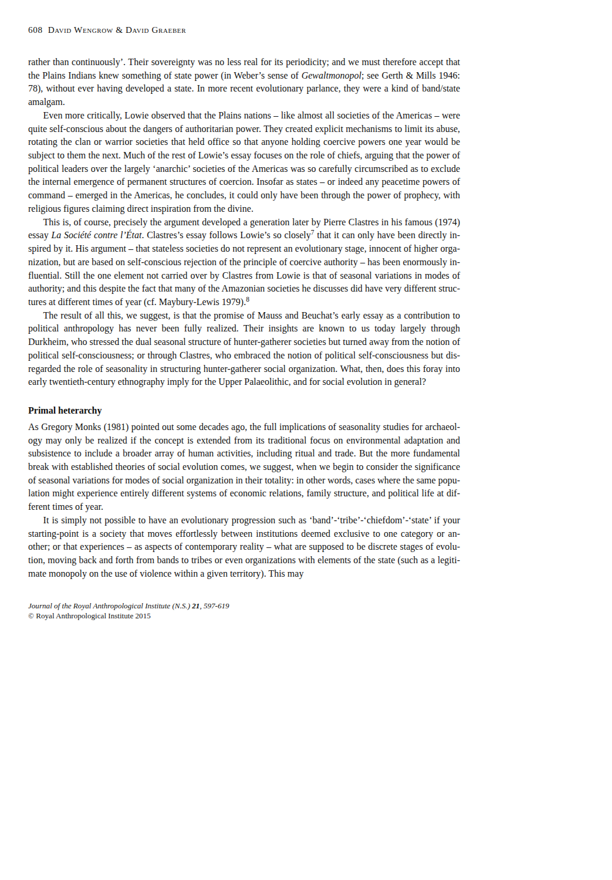608 David Wengrow & David Graeber
rather than continuously’. Their sovereignty was no less real for its periodicity; and we must therefore accept that the Plains Indians knew something of state power (in Weber’s sense of Gewaltmonopol; see Gerth & Mills 1946: 78), without ever having developed a state. In more recent evolutionary parlance, they were a kind of band/state amalgam.
Even more critically, Lowie observed that the Plains nations – like almost all societies of the Americas – were quite self-conscious about the dangers of authoritarian power. They created explicit mechanisms to limit its abuse, rotating the clan or warrior societies that held office so that anyone holding coercive powers one year would be subject to them the next. Much of the rest of Lowie’s essay focuses on the role of chiefs, arguing that the power of political leaders over the largely ‘anarchic’ societies of the Americas was so carefully circumscribed as to exclude the internal emergence of permanent structures of coercion. Insofar as states – or indeed any peacetime powers of command – emerged in the Americas, he concludes, it could only have been through the power of prophecy, with religious figures claiming direct inspiration from the divine.
This is, of course, precisely the argument developed a generation later by Pierre Clastres in his famous (1974) essay La Société contre l’État. Clastres’s essay follows Lowie’s so closely7 that it can only have been directly inspired by it. His argument – that stateless societies do not represent an evolutionary stage, innocent of higher organization, but are based on self-conscious rejection of the principle of coercive authority – has been enormously influential. Still the one element not carried over by Clastres from Lowie is that of seasonal variations in modes of authority; and this despite the fact that many of the Amazonian societies he discusses did have very different structures at different times of year (cf. Maybury-Lewis 1979).8
The result of all this, we suggest, is that the promise of Mauss and Beuchat’s early essay as a contribution to political anthropology has never been fully realized. Their insights are known to us today largely through Durkheim, who stressed the dual seasonal structure of hunter-gatherer societies but turned away from the notion of political self-consciousness; or through Clastres, who embraced the notion of political self-consciousness but disregarded the role of seasonality in structuring hunter-gatherer social organization. What, then, does this foray into early twentieth-century ethnography imply for the Upper Palaeolithic, and for social evolution in general?
Primal heterarchy
As Gregory Monks (1981) pointed out some decades ago, the full implications of seasonality studies for archaeology may only be realized if the concept is extended from its traditional focus on environmental adaptation and subsistence to include a broader array of human activities, including ritual and trade. But the more fundamental break with established theories of social evolution comes, we suggest, when we begin to consider the significance of seasonal variations for modes of social organization in their totality: in other words, cases where the same population might experience entirely different systems of economic relations, family structure, and political life at different times of year.
It is simply not possible to have an evolutionary progression such as ‘band’-‘tribe’-‘chiefdom’-‘state’ if your starting-point is a society that moves effortlessly between institutions deemed exclusive to one category or another; or that experiences – as aspects of contemporary reality – what are supposed to be discrete stages of evolution, moving back and forth from bands to tribes or even organizations with elements of the state (such as a legitimate monopoly on the use of violence within a given territory). This may
Journal of the Royal Anthropological Institute (N.S.) 21, 597-619
© Royal Anthropological Institute 2015